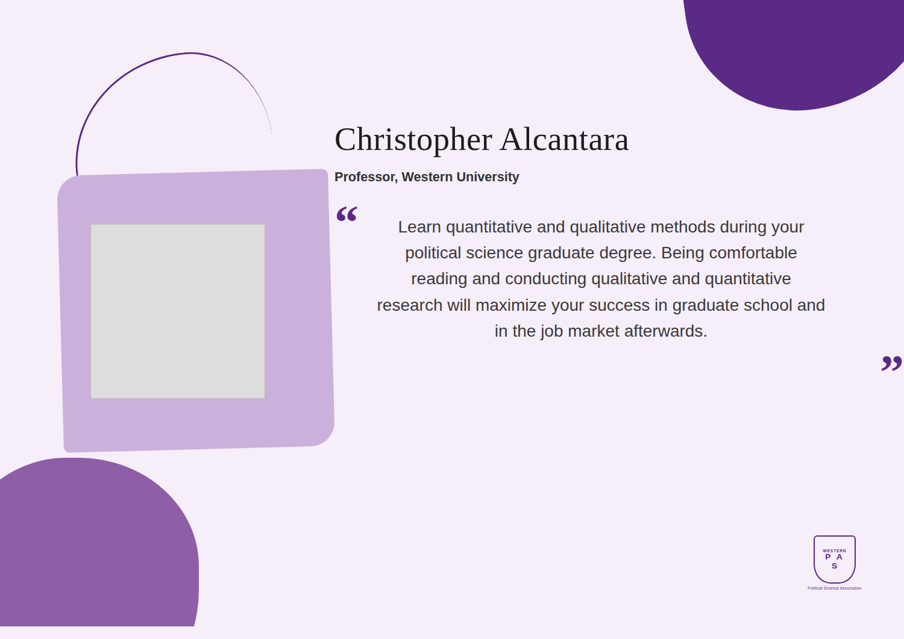Christopher Alcantara
Professor, Western University
“
Learn quantitative and qualitative methods during your political science graduate degree. Being comfortable reading and conducting qualitative and quantitative research will maximize your success in graduate school and in the job market afterwards.
”
WESTERN P A S
Political Science Association